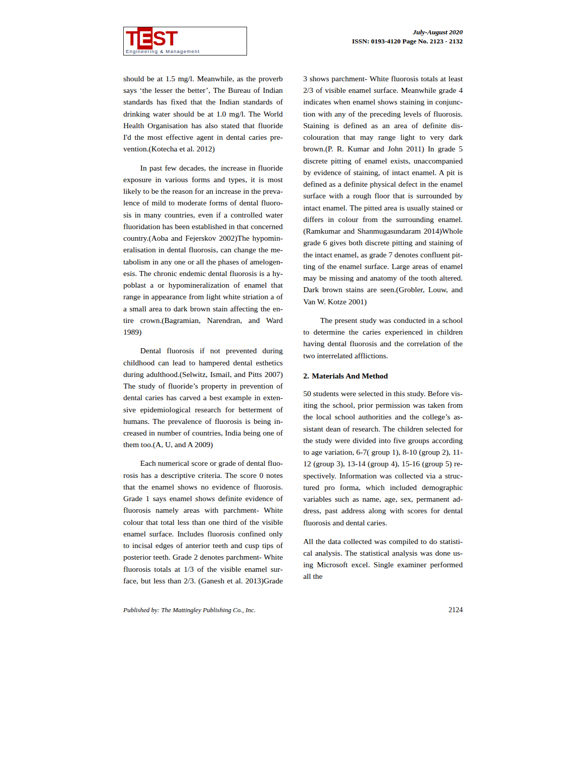TEST Engineering & Management
July-August 2020
ISSN: 0193-4120 Page No. 2123 - 2132
should be at 1.5 mg/l. Meanwhile, as the proverb says ‘the lesser the better’, The Bureau of Indian standards has fixed that the Indian standards of drinking water should be at 1.0 mg/l. The World Health Organisation has also stated that fluoride I'd the most effective agent in dental caries prevention.(Kotecha et al. 2012)
In past few decades, the increase in fluoride exposure in various forms and types, it is most likely to be the reason for an increase in the prevalence of mild to moderate forms of dental fluorosis in many countries, even if a controlled water fluoridation has been established in that concerned country.(Aoba and Fejerskov 2002)The hypomineralisation in dental fluorosis, can change the metabolism in any one or all the phases of amelogenesis. The chronic endemic dental fluorosis is a hypoblast a or hypomineralization of enamel that range in appearance from light white striation a of a small area to dark brown stain affecting the entire crown.(Bagramian, Narendran, and Ward 1989)
Dental fluorosis if not prevented during childhood can lead to hampered dental esthetics during adulthood.(Selwitz, Ismail, and Pitts 2007) The study of fluoride’s property in prevention of dental caries has carved a best example in extensive epidemiological research for betterment of humans. The prevalence of fluorosis is being increased in number of countries, India being one of them too.(A, U, and A 2009)
Each numerical score or grade of dental fluorosis has a descriptive criteria. The score 0 notes that the enamel shows no evidence of fluorosis. Grade 1 says enamel shows definite evidence of fluorosis namely areas with parchment- White colour that total less than one third of the visible enamel surface. Includes fluorosis confined only to incisal edges of anterior teeth and cusp tips of posterior teeth. Grade 2 denotes parchment- White fluorosis totals at 1/3 of the visible enamel surface, but less than 2/3. (Ganesh et al. 2013)Grade 3 shows parchment- White fluorosis totals at least 2/3 of visible enamel surface. Meanwhile grade 4 indicates when enamel shows staining in conjunction with any of the preceding levels of fluorosis. Staining is defined as an area of definite discolouration that may range light to very dark brown.(P. R. Kumar and John 2011) In grade 5 discrete pitting of enamel exists, unaccompanied by evidence of staining, of intact enamel. A pit is defined as a definite physical defect in the enamel surface with a rough floor that is surrounded by intact enamel. The pitted area is usually stained or differs in colour from the surrounding enamel. (Ramkumar and Shanmugasundaram 2014)Whole grade 6 gives both discrete pitting and staining of the intact enamel, as grade 7 denotes confluent pitting of the enamel surface. Large areas of enamel may be missing and anatomy of the tooth altered. Dark brown stains are seen.(Grobler, Louw, and Van W. Kotze 2001)
The present study was conducted in a school to determine the caries experienced in children having dental fluorosis and the correlation of the two interrelated afflictions.
2. Materials And Method
50 students were selected in this study. Before visiting the school, prior permission was taken from the local school authorities and the college’s assistant dean of research. The children selected for the study were divided into five groups according to age variation, 6-7( group 1), 8-10 (group 2), 11-12 (group 3), 13-14 (group 4), 15-16 (group 5) respectively. Information was collected via a structured pro forma, which included demographic variables such as name, age, sex, permanent address, past address along with scores for dental fluorosis and dental caries.
All the data collected was compiled to do statistical analysis. The statistical analysis was done using Microsoft excel. Single examiner performed all the
Published by: The Mattingley Publishing Co., Inc.
2124